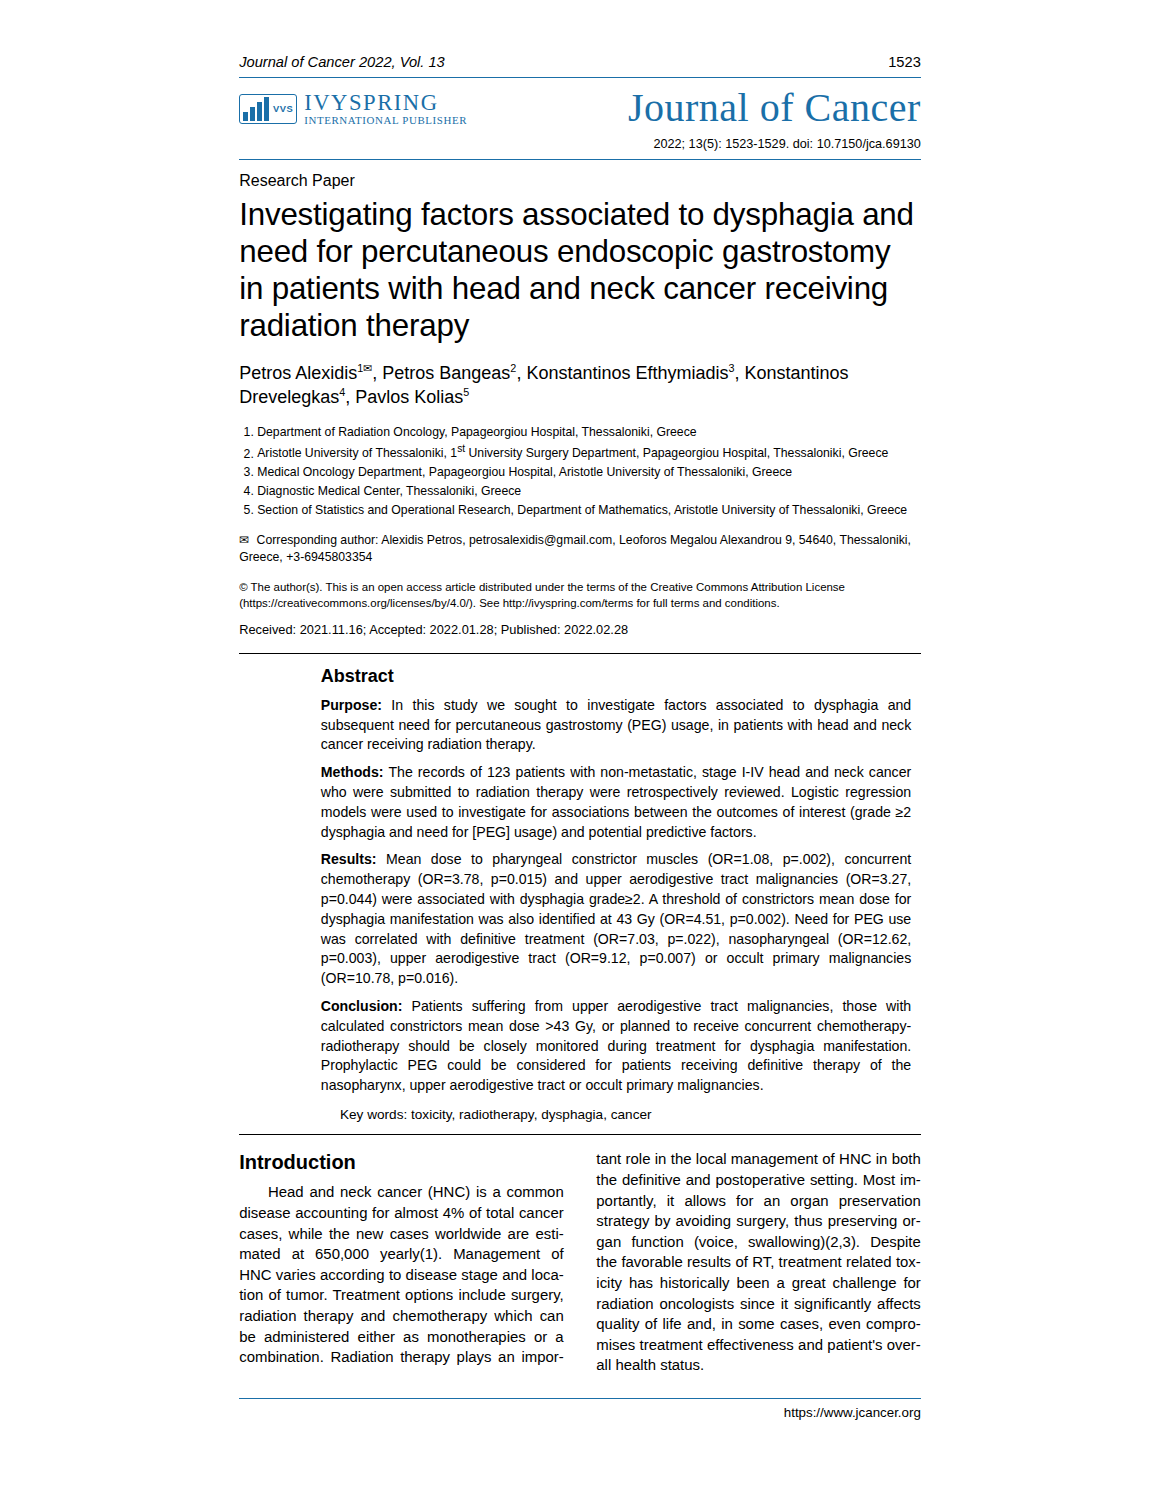Journal of Cancer 2022, Vol. 13
1523
VVS
IVYSPRING
INTERNATIONAL PUBLISHER
Journal of Cancer
2022; 13(5): 1523-1529. doi: 10.7150/jca.69130
Research Paper
Investigating factors associated to dysphagia and need for percutaneous endoscopic gastrostomy in patients with head and neck cancer receiving radiation therapy
Petros Alexidis1✉, Petros Bangeas2, Konstantinos Efthymiadis3, Konstantinos Drevelegkas4, Pavlos Kolias5
Department of Radiation Oncology, Papageorgiou Hospital, Thessaloniki, Greece
Aristotle University of Thessaloniki, 1st University Surgery Department, Papageorgiou Hospital, Thessaloniki, Greece
Medical Oncology Department, Papageorgiou Hospital, Aristotle University of Thessaloniki, Greece
Diagnostic Medical Center, Thessaloniki, Greece
Section of Statistics and Operational Research, Department of Mathematics, Aristotle University of Thessaloniki, Greece
✉ Corresponding author: Alexidis Petros, petrosalexidis@gmail.com, Leoforos Megalou Alexandrou 9, 54640, Thessaloniki, Greece, +3-6945803354
© The author(s). This is an open access article distributed under the terms of the Creative Commons Attribution License (https://creativecommons.org/licenses/by/4.0/). See http://ivyspring.com/terms for full terms and conditions.
Received: 2021.11.16; Accepted: 2022.01.28; Published: 2022.02.28
Abstract
Purpose: In this study we sought to investigate factors associated to dysphagia and subsequent need for percutaneous gastrostomy (PEG) usage, in patients with head and neck cancer receiving radiation therapy.
Methods: The records of 123 patients with non-metastatic, stage I-IV head and neck cancer who were submitted to radiation therapy were retrospectively reviewed. Logistic regression models were used to investigate for associations between the outcomes of interest (grade ≥2 dysphagia and need for [PEG] usage) and potential predictive factors.
Results: Mean dose to pharyngeal constrictor muscles (OR=1.08, p=.002), concurrent chemotherapy (OR=3.78, p=0.015) and upper aerodigestive tract malignancies (OR=3.27, p=0.044) were associated with dysphagia grade≥2. A threshold of constrictors mean dose for dysphagia manifestation was also identified at 43 Gy (OR=4.51, p=0.002). Need for PEG use was correlated with definitive treatment (OR=7.03, p=.022), nasopharyngeal (OR=12.62, p=0.003), upper aerodigestive tract (OR=9.12, p=0.007) or occult primary malignancies (OR=10.78, p=0.016).
Conclusion: Patients suffering from upper aerodigestive tract malignancies, those with calculated constrictors mean dose >43 Gy, or planned to receive concurrent chemotherapy-radiotherapy should be closely monitored during treatment for dysphagia manifestation. Prophylactic PEG could be considered for patients receiving definitive therapy of the nasopharynx, upper aerodigestive tract or occult primary malignancies.
Key words: toxicity, radiotherapy, dysphagia, cancer
Introduction
Head and neck cancer (HNC) is a common disease accounting for almost 4% of total cancer cases, while the new cases worldwide are estimated at 650,000 yearly(1). Management of HNC varies according to disease stage and location of tumor. Treatment options include surgery, radiation therapy and chemotherapy which can be administered either as monotherapies or a combination. Radiation therapy plays an important role in the local management of HNC in both the definitive and postoperative setting. Most importantly, it allows for an organ preservation strategy by avoiding surgery, thus preserving organ function (voice, swallowing)(2,3). Despite the favorable results of RT, treatment related toxicity has historically been a great challenge for radiation oncologists since it significantly affects quality of life and, in some cases, even compromises treatment effectiveness and patient's overall health status.
https://www.jcancer.org